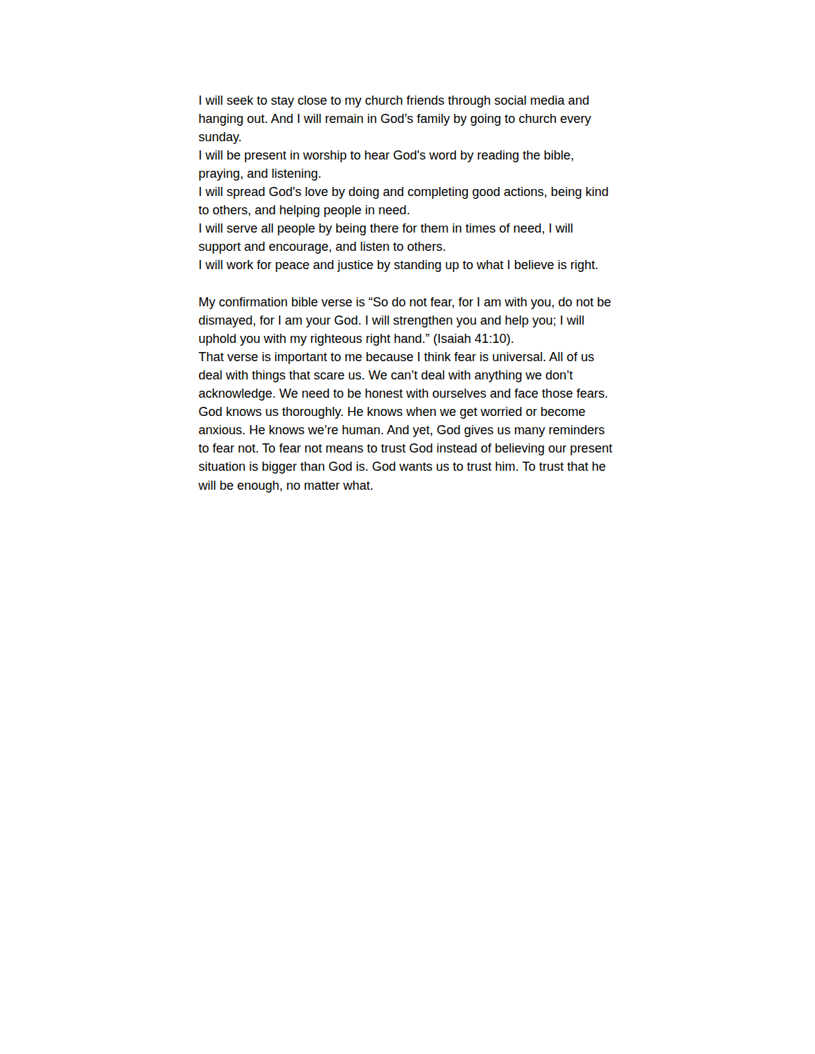I will seek to stay close to my church friends through social media and hanging out. And I will remain in God’s family by going to church every sunday.
I will be present in worship to hear God's word by reading the bible, praying, and listening.
I will spread God's love by doing and completing good actions, being kind to others, and helping people in need.
I will serve all people by being there for them in times of need, I will support and encourage, and listen to others.
I will work for peace and justice by standing up to what I believe is right.
My confirmation bible verse is “So do not fear, for I am with you, do not be dismayed, for I am your God. I will strengthen you and help you; I will uphold you with my righteous right hand.” (Isaiah 41:10).
That verse is important to me because I think fear is universal. All of us deal with things that scare us. We can’t deal with anything we don’t acknowledge. We need to be honest with ourselves and face those fears. God knows us thoroughly. He knows when we get worried or become anxious. He knows we’re human. And yet, God gives us many reminders to fear not. To fear not means to trust God instead of believing our present situation is bigger than God is. God wants us to trust him. To trust that he will be enough, no matter what.